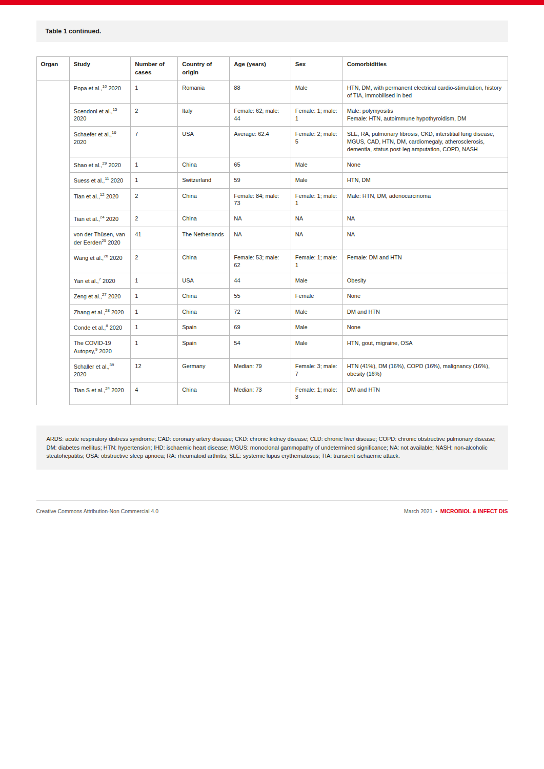Table 1 continued.
| Organ | Study | Number of cases | Country of origin | Age (years) | Sex | Comorbidities |
| --- | --- | --- | --- | --- | --- | --- |
| | Popa et al., 10 2020 | 1 | Romania | 88 | Male | HTN, DM, with permanent electrical cardio-stimulation, history of TIA, immobilised in bed |
| Scendoni et al., 15 2020 | 2 | Italy | Female: 62; male: 44 | Female: 1; male: 1 | Male: polymyositis Female: HTN, autoimmune hypothyroidism, DM |
| Schaefer et al., 16 2020 | 7 | USA | Average: 62.4 | Female: 2; male: 5 | SLE, RA, pulmonary fibrosis, CKD, interstitial lung disease, MGUS, CAD, HTN, DM, cardiomegaly, atherosclerosis, dementia, status post-leg amputation, COPD, NASH |
| Shao et al., 29 2020 | 1 | China | 65 | Male | None |
| Suess et al., 11 2020 | 1 | Switzerland | 59 | Male | HTN, DM |
| Tian et al., 12 2020 | 2 | China | Female: 84; male: 73 | Female: 1; male: 1 | Male: HTN, DM, adenocarcinoma |
| Tian et al., 24 2020 | 2 | China | NA | NA | NA |
| von der Thüsen, van der Eerden 25 2020 | 41 | The Netherlands | NA | NA | NA |
| Wang et al., 26 2020 | 2 | China | Female: 53; male: 62 | Female: 1; male: 1 | Female: DM and HTN |
| Yan et al., 7 2020 | 1 | USA | 44 | Male | Obesity |
| Zeng et al., 27 2020 | 1 | China | 55 | Female | None |
| Zhang et al., 28 2020 | 1 | China | 72 | Male | DM and HTN |
| Conde et al., 8 2020 | 1 | Spain | 69 | Male | None |
| The COVID-19 Autopsy, 9 2020 | 1 | Spain | 54 | Male | HTN, gout, migraine, OSA |
| Schaller et al., 39 2020 | 12 | Germany | Median: 79 | Female: 3; male: 7 | HTN (41%), DM (16%), COPD (16%), malignancy (16%), obesity (16%) |
| Tian S et al., 24 2020 | 4 | China | Median: 73 | Female: 1; male: 3 | DM and HTN |
ARDS: acute respiratory distress syndrome; CAD: coronary artery disease; CKD: chronic kidney disease; CLD: chronic liver disease; COPD: chronic obstructive pulmonary disease; DM: diabetes mellitus; HTN: hypertension; IHD: ischaemic heart disease; MGUS: monoclonal gammopathy of undetermined significance; NA: not available; NASH: non-alcoholic steatohepatitis; OSA: obstructive sleep apnoea; RA: rheumatoid arthritis; SLE: systemic lupus erythematosus; TIA: transient ischaemic attack.
Creative Commons Attribution-Non Commercial 4.0
March 2021 • MICROBIOL & INFECT DIS